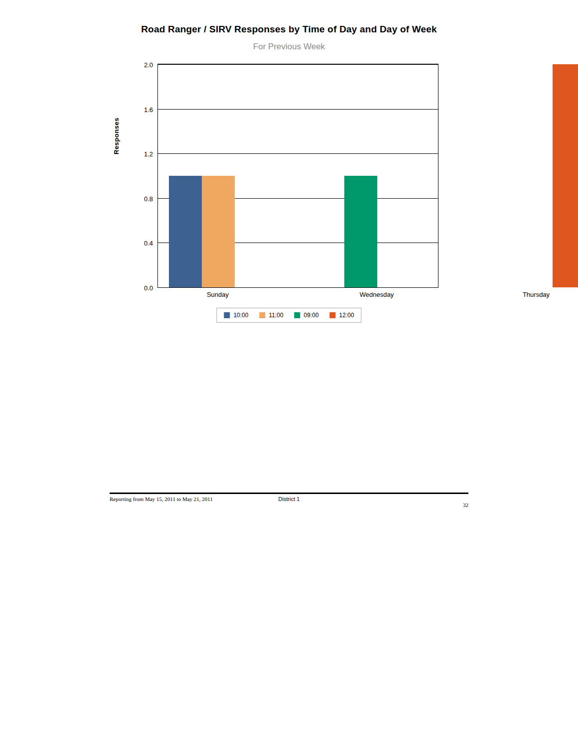Road Ranger / SIRV Responses by Time of Day and Day of Week
For Previous Week
Responses
2.0
1.6
1.2
0.8
0.4
0.0
Sunday
Wednesday
Thursday
10:00
11:00
09:00
12:00
Reporting from May 15, 2011 to May 21, 2011
District 1
32